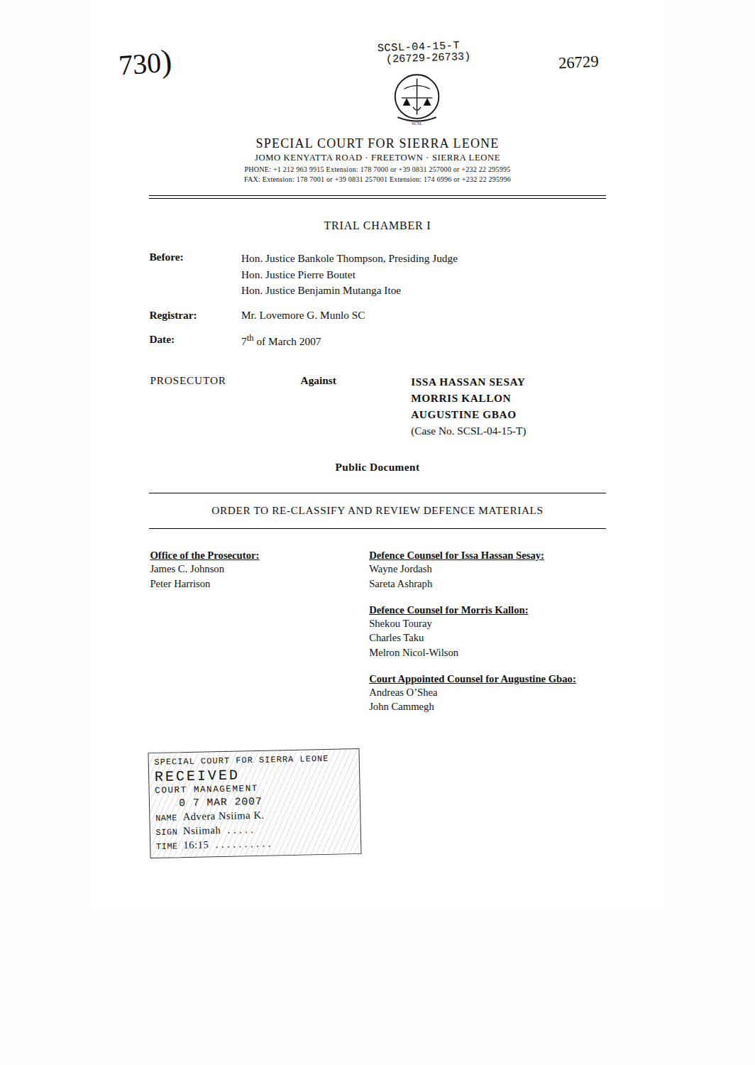730)
SCSL-04-15-T
(26729-26733)
26729
SCSL
SPECIAL COURT FOR SIERRA LEONE
JOMO KENYATTA ROAD · FREETOWN · SIERRA LEONE
PHONE: +1 212 963 9915 Extension: 178 7000 or +39 0831 257000 or +232 22 295995
FAX: Extension: 178 7001 or +39 0831 257001 Extension: 174 6996 or +232 22 295996
TRIAL CHAMBER I
| Before: | Hon. Justice Bankole Thompson, Presiding Judge Hon. Justice Pierre Boutet Hon. Justice Benjamin Mutanga Itoe |
| Registrar: | Mr. Lovemore G. Munlo SC |
| Date: | 7 th of March 2007 |
| PROSECUTOR | Against | ISSA HASSAN SESAY MORRIS KALLON AUGUSTINE GBAO (Case No. SCSL-04-15-T) |
Public Document
ORDER TO RE-CLASSIFY AND REVIEW DEFENCE MATERIALS
| Office of the Prosecutor: James C. Johnson Peter Harrison | Defence Counsel for Issa Hassan Sesay: Wayne Jordash Sareta Ashraph |
| | Defence Counsel for Morris Kallon: Shekou Touray Charles Taku Melron Nicol-Wilson |
| | Court Appointed Counsel for Augustine Gbao: Andreas O’Shea John Cammegh |
SPECIAL COURT FOR SIERRA LEONE
RECEIVED
COURT MANAGEMENT
0 7 MAR 2007
NAME Advera Nsiima K.
SIGN Nsiimah .....
TIME 16:15 ..........